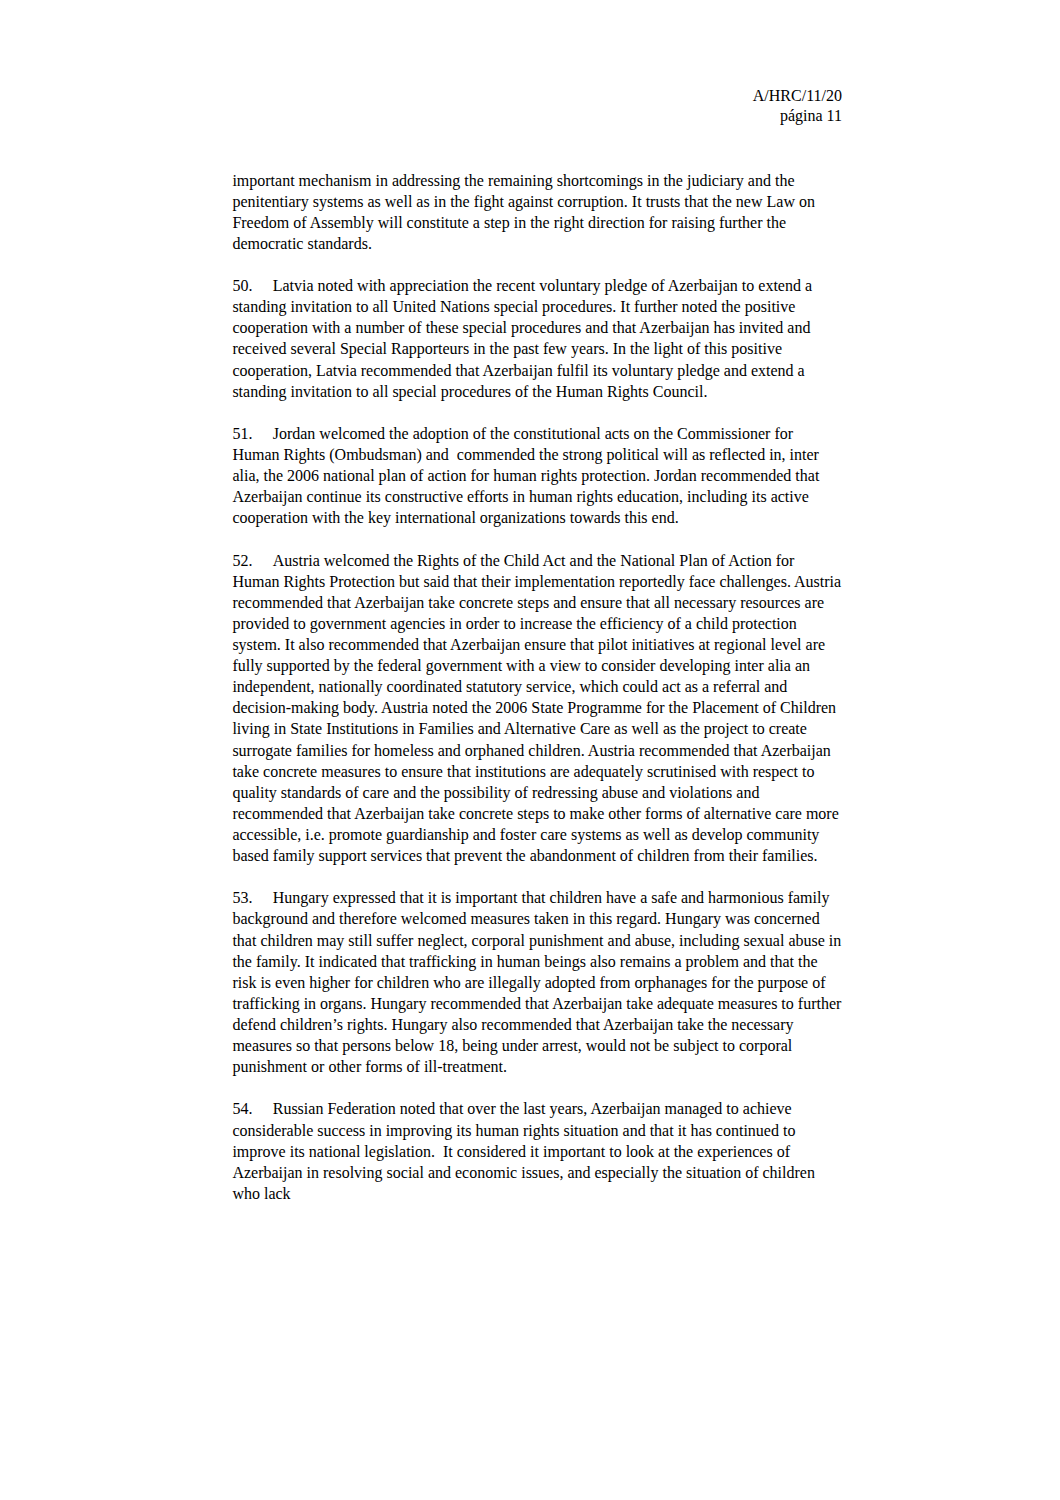A/HRC/11/20
página 11
important mechanism in addressing the remaining shortcomings in the judiciary and the penitentiary systems as well as in the fight against corruption. It trusts that the new Law on Freedom of Assembly will constitute a step in the right direction for raising further the democratic standards.
50. Latvia noted with appreciation the recent voluntary pledge of Azerbaijan to extend a standing invitation to all United Nations special procedures. It further noted the positive cooperation with a number of these special procedures and that Azerbaijan has invited and received several Special Rapporteurs in the past few years. In the light of this positive cooperation, Latvia recommended that Azerbaijan fulfil its voluntary pledge and extend a standing invitation to all special procedures of the Human Rights Council.
51. Jordan welcomed the adoption of the constitutional acts on the Commissioner for Human Rights (Ombudsman) and commended the strong political will as reflected in, inter alia, the 2006 national plan of action for human rights protection. Jordan recommended that Azerbaijan continue its constructive efforts in human rights education, including its active cooperation with the key international organizations towards this end.
52. Austria welcomed the Rights of the Child Act and the National Plan of Action for Human Rights Protection but said that their implementation reportedly face challenges. Austria recommended that Azerbaijan take concrete steps and ensure that all necessary resources are provided to government agencies in order to increase the efficiency of a child protection system. It also recommended that Azerbaijan ensure that pilot initiatives at regional level are fully supported by the federal government with a view to consider developing inter alia an independent, nationally coordinated statutory service, which could act as a referral and decision-making body. Austria noted the 2006 State Programme for the Placement of Children living in State Institutions in Families and Alternative Care as well as the project to create surrogate families for homeless and orphaned children. Austria recommended that Azerbaijan take concrete measures to ensure that institutions are adequately scrutinised with respect to quality standards of care and the possibility of redressing abuse and violations and recommended that Azerbaijan take concrete steps to make other forms of alternative care more accessible, i.e. promote guardianship and foster care systems as well as develop community based family support services that prevent the abandonment of children from their families.
53. Hungary expressed that it is important that children have a safe and harmonious family background and therefore welcomed measures taken in this regard. Hungary was concerned that children may still suffer neglect, corporal punishment and abuse, including sexual abuse in the family. It indicated that trafficking in human beings also remains a problem and that the risk is even higher for children who are illegally adopted from orphanages for the purpose of trafficking in organs. Hungary recommended that Azerbaijan take adequate measures to further defend children’s rights. Hungary also recommended that Azerbaijan take the necessary measures so that persons below 18, being under arrest, would not be subject to corporal punishment or other forms of ill-treatment.
54. Russian Federation noted that over the last years, Azerbaijan managed to achieve considerable success in improving its human rights situation and that it has continued to improve its national legislation. It considered it important to look at the experiences of Azerbaijan in resolving social and economic issues, and especially the situation of children who lack